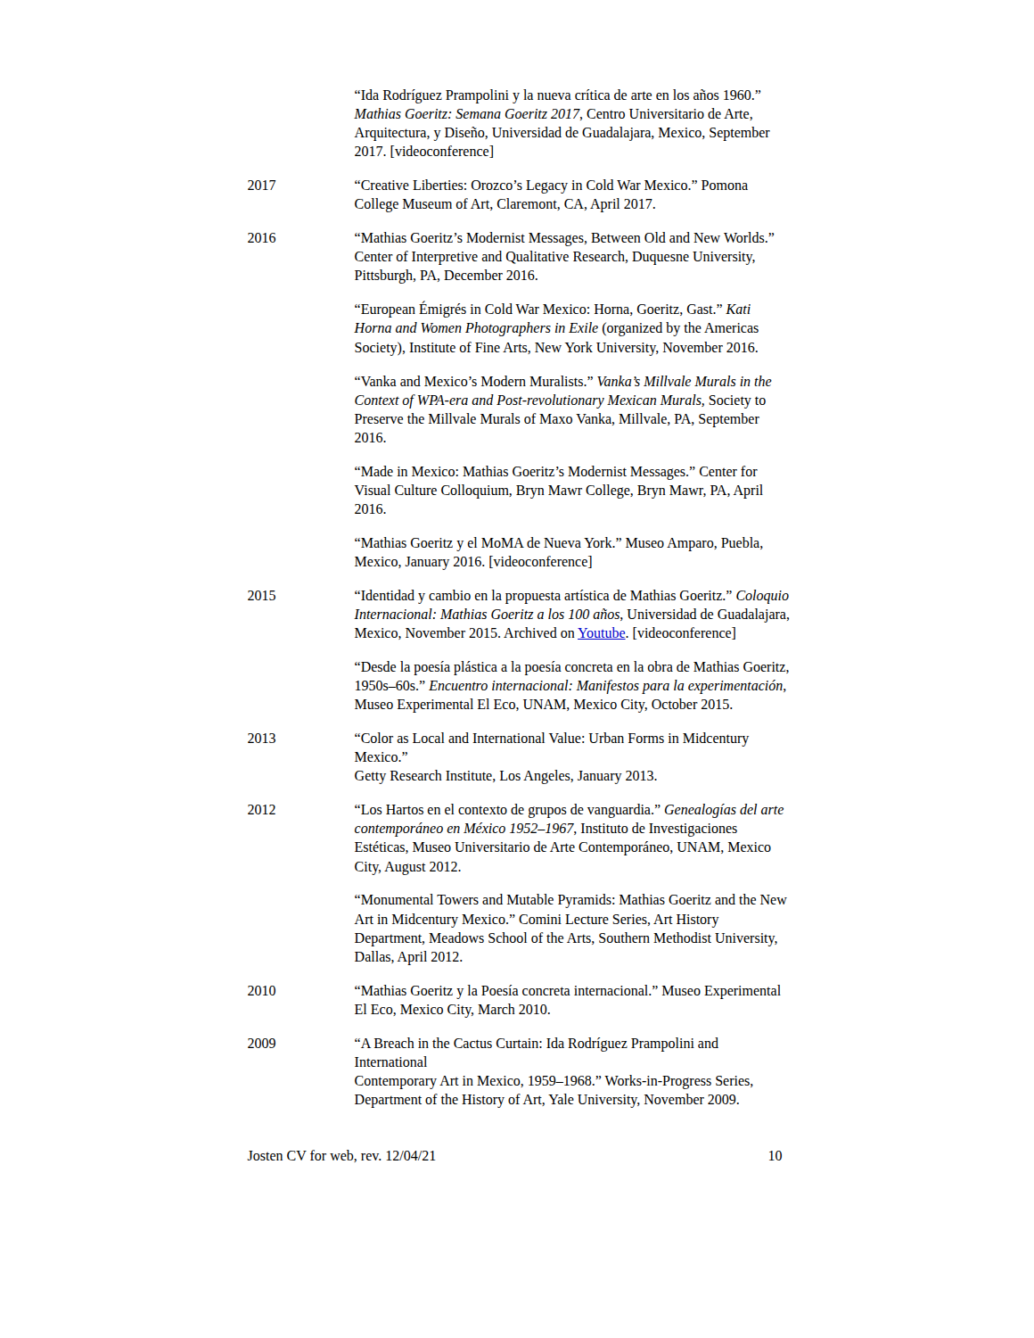“Ida Rodríguez Prampolini y la nueva crítica de arte en los años 1960.” Mathias Goeritz: Semana Goeritz 2017, Centro Universitario de Arte, Arquitectura, y Diseño, Universidad de Guadalajara, Mexico, September 2017. [videoconference]
2017
“Creative Liberties: Orozco’s Legacy in Cold War Mexico.” Pomona College Museum of Art, Claremont, CA, April 2017.
2016
“Mathias Goeritz’s Modernist Messages, Between Old and New Worlds.”
Center of Interpretive and Qualitative Research, Duquesne University, Pittsburgh, PA, December 2016.
“European Émigrés in Cold War Mexico: Horna, Goeritz, Gast.” Kati Horna and Women Photographers in Exile (organized by the Americas Society), Institute of Fine Arts, New York University, November 2016.
“Vanka and Mexico’s Modern Muralists.” Vanka’s Millvale Murals in the Context of WPA-era and Post-revolutionary Mexican Murals, Society to Preserve the Millvale Murals of Maxo Vanka, Millvale, PA, September 2016.
“Made in Mexico: Mathias Goeritz’s Modernist Messages.” Center for Visual Culture Colloquium, Bryn Mawr College, Bryn Mawr, PA, April 2016.
“Mathias Goeritz y el MoMA de Nueva York.” Museo Amparo, Puebla, Mexico, January 2016. [videoconference]
2015
“Identidad y cambio en la propuesta artística de Mathias Goeritz.” Coloquio Internacional: Mathias Goeritz a los 100 años, Universidad de Guadalajara, Mexico, November 2015. Archived on Youtube. [videoconference]
“Desde la poesía plástica a la poesía concreta en la obra de Mathias Goeritz,
1950s–60s.” Encuentro internacional: Manifestos para la experimentación, Museo Experimental El Eco, UNAM, Mexico City, October 2015.
2013
“Color as Local and International Value: Urban Forms in Midcentury Mexico.”
Getty Research Institute, Los Angeles, January 2013.
2012
“Los Hartos en el contexto de grupos de vanguardia.” Genealogías del arte contemporáneo en México 1952–1967, Instituto de Investigaciones Estéticas, Museo Universitario de Arte Contemporáneo, UNAM, Mexico City, August 2012.
“Monumental Towers and Mutable Pyramids: Mathias Goeritz and the New Art in Midcentury Mexico.” Comini Lecture Series, Art History Department, Meadows School of the Arts, Southern Methodist University, Dallas, April 2012.
2010
“Mathias Goeritz y la Poesía concreta internacional.” Museo Experimental
El Eco, Mexico City, March 2010.
2009
“A Breach in the Cactus Curtain: Ida Rodríguez Prampolini and International
Contemporary Art in Mexico, 1959–1968.” Works-in-Progress Series, Department of the History of Art, Yale University, November 2009.
Josten CV for web, rev. 12/04/21
10